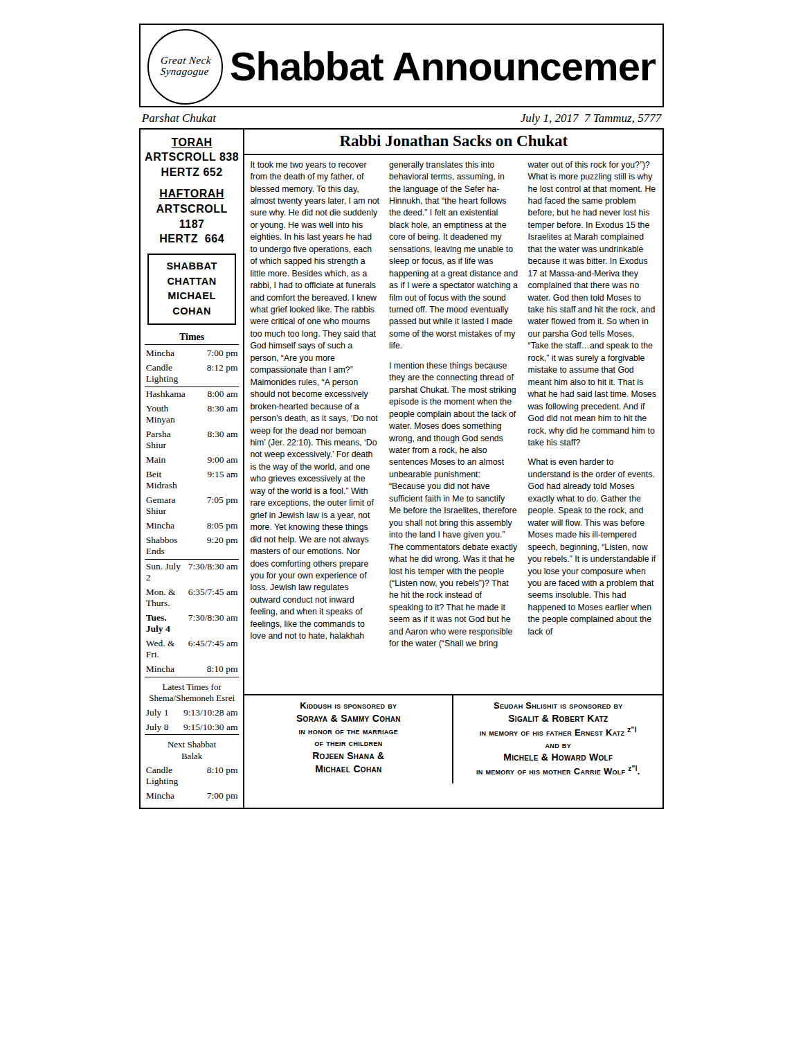Great Neck
Synagogue
Shabbat Announcements
Parshat Chukat
July 1, 2017 7 Tammuz, 5777
TORAH
ARTSCROLL 838
HERTZ 652
HAFTORAH
ARTSCROLL 1187
HERTZ 664
SHABBAT CHATTAN
MICHAEL COHAN
Times
| Mincha | 7:00 pm |
| Candle Lighting | 8:12 pm |
| Hashkama | 8:00 am |
| Youth Minyan | 8:30 am |
| Parsha Shiur | 8:30 am |
| Main | 9:00 am |
| Beit Midrash | 9:15 am |
| Gemara Shiur | 7:05 pm |
| Mincha | 8:05 pm |
| Shabbos Ends | 9:20 pm |
| Sun. July 2 | 7:30/8:30 am |
| Mon. & Thurs. | 6:35/7:45 am |
| Tues. July 4 | 7:30/8:30 am |
| Wed. & Fri. | 6:45/7:45 am |
| Mincha | 8:10 pm |
Latest Times for
Shema/Shemoneh Esrei
| July 1 | 9:13/10:28 am |
| July 8 | 9:15/10:30 am |
Next Shabbat
Balak
| Candle Lighting | 8:10 pm |
| Mincha | 7:00 pm |
Rabbi Jonathan Sacks on Chukat
It took me two years to recover from the death of my father, of blessed memory. To this day, almost twenty years later, I am not sure why. He did not die suddenly or young. He was well into his eighties. In his last years he had to undergo five operations, each of which sapped his strength a little more. Besides which, as a rabbi, I had to officiate at funerals and comfort the bereaved. I knew what grief looked like. The rabbis were critical of one who mourns too much too long. They said that God himself says of such a person, “Are you more compassionate than I am?” Maimonides rules, “A person should not become excessively broken-hearted because of a person’s death, as it says, ‘Do not weep for the dead nor bemoan him’ (Jer. 22:10). This means, ‘Do not weep excessively.’ For death is the way of the world, and one who grieves excessively at the way of the world is a fool.” With rare exceptions, the outer limit of grief in Jewish law is a year, not more. Yet knowing these things did not help. We are not always masters of our emotions. Nor does comforting others prepare you for your own experience of loss. Jewish law regulates outward conduct not inward feeling, and when it speaks of feelings, like the commands to love and not to hate, halakhah generally translates this into behavioral terms, assuming, in the language of the Sefer ha-Hinnukh, that “the heart follows the deed.” I felt an existential black hole, an emptiness at the core of being. It deadened my sensations, leaving me unable to sleep or focus, as if life was happening at a great distance and as if I were a spectator watching a film out of focus with the sound turned off. The mood eventually passed but while it lasted I made some of the worst mistakes of my life.
I mention these things because they are the connecting thread of parshat Chukat. The most striking episode is the moment when the people complain about the lack of water. Moses does something wrong, and though God sends water from a rock, he also sentences Moses to an almost unbearable punishment: “Because you did not have sufficient faith in Me to sanctify Me before the Israelites, therefore you shall not bring this assembly into the land I have given you.” The commentators debate exactly what he did wrong. Was it that he lost his temper with the people (“Listen now, you rebels”)? That he hit the rock instead of speaking to it? That he made it seem as if it was not God but he and Aaron who were responsible for the water (“Shall we bring water out of this rock for you?”)? What is more puzzling still is why he lost control at that moment. He had faced the same problem before, but he had never lost his temper before. In Exodus 15 the Israelites at Marah complained that the water was undrinkable because it was bitter. In Exodus 17 at Massa-and-Meriva they complained that there was no water. God then told Moses to take his staff and hit the rock, and water flowed from it. So when in our parsha God tells Moses, “Take the staff…and speak to the rock,” it was surely a forgivable mistake to assume that God meant him also to hit it. That is what he had said last time. Moses was following precedent. And if God did not mean him to hit the rock, why did he command him to take his staff?
What is even harder to understand is the order of events. God had already told Moses exactly what to do. Gather the people. Speak to the rock, and water will flow. This was before Moses made his ill-tempered speech, beginning, “Listen, now you rebels.” It is understandable if you lose your composure when you are faced with a problem that seems insoluble. This had happened to Moses earlier when the people complained about the lack of
Kiddush is sponsored by
Soraya & Sammy Cohan
in honor of the marriage
of their children
Rojeen Shana &
Michael Cohan
Seudah Shlishit is sponsored by
Sigalit & Robert Katz
in memory of his father Ernest Katz z"l
and by
Michele & Howard Wolf
in memory of his mother Carrie Wolf z"l.